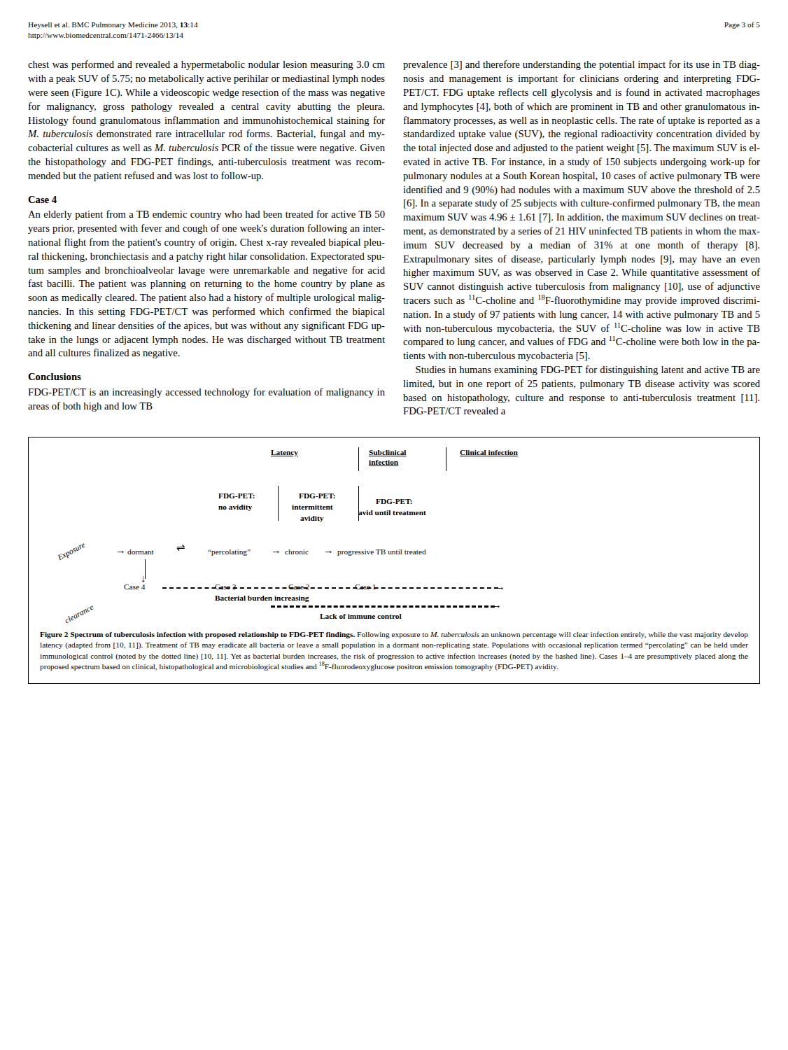Heysell et al. BMC Pulmonary Medicine 2013, 13:14
http://www.biomedcentral.com/1471-2466/13/14
Page 3 of 5
chest was performed and revealed a hypermetabolic nodular lesion measuring 3.0 cm with a peak SUV of 5.75; no metabolically active perihilar or mediastinal lymph nodes were seen (Figure 1C). While a videoscopic wedge resection of the mass was negative for malignancy, gross pathology revealed a central cavity abutting the pleura. Histology found granulomatous inflammation and immunohistochemical staining for M. tuberculosis demonstrated rare intracellular rod forms. Bacterial, fungal and mycobacterial cultures as well as M. tuberculosis PCR of the tissue were negative. Given the histopathology and FDG-PET findings, anti-tuberculosis treatment was recommended but the patient refused and was lost to follow-up.
Case 4
An elderly patient from a TB endemic country who had been treated for active TB 50 years prior, presented with fever and cough of one week's duration following an international flight from the patient's country of origin. Chest x-ray revealed biapical pleural thickening, bronchiectasis and a patchy right hilar consolidation. Expectorated sputum samples and bronchioalveolar lavage were unremarkable and negative for acid fast bacilli. The patient was planning on returning to the home country by plane as soon as medically cleared. The patient also had a history of multiple urological malignancies. In this setting FDG-PET/CT was performed which confirmed the biapical thickening and linear densities of the apices, but was without any significant FDG uptake in the lungs or adjacent lymph nodes. He was discharged without TB treatment and all cultures finalized as negative.
Conclusions
FDG-PET/CT is an increasingly accessed technology for evaluation of malignancy in areas of both high and low TB
prevalence [3] and therefore understanding the potential impact for its use in TB diagnosis and management is important for clinicians ordering and interpreting FDG-PET/CT. FDG uptake reflects cell glycolysis and is found in activated macrophages and lymphocytes [4], both of which are prominent in TB and other granulomatous inflammatory processes, as well as in neoplastic cells. The rate of uptake is reported as a standardized uptake value (SUV), the regional radioactivity concentration divided by the total injected dose and adjusted to the patient weight [5]. The maximum SUV is elevated in active TB. For instance, in a study of 150 subjects undergoing work-up for pulmonary nodules at a South Korean hospital, 10 cases of active pulmonary TB were identified and 9 (90%) had nodules with a maximum SUV above the threshold of 2.5 [6]. In a separate study of 25 subjects with culture-confirmed pulmonary TB, the mean maximum SUV was 4.96 ± 1.61 [7]. In addition, the maximum SUV declines on treatment, as demonstrated by a series of 21 HIV uninfected TB patients in whom the maximum SUV decreased by a median of 31% at one month of therapy [8]. Extrapulmonary sites of disease, particularly lymph nodes [9], may have an even higher maximum SUV, as was observed in Case 2. While quantitative assessment of SUV cannot distinguish active tuberculosis from malignancy [10], use of adjunctive tracers such as 11C-choline and 18F-fluorothymidine may provide improved discrimination. In a study of 97 patients with lung cancer, 14 with active pulmonary TB and 5 with non-tuberculous mycobacteria, the SUV of 11C-choline was low in active TB compared to lung cancer, and values of FDG and 11C-choline were both low in the patients with non-tuberculous mycobacteria [5].
Studies in humans examining FDG-PET for distinguishing latent and active TB are limited, but in one report of 25 patients, pulmonary TB disease activity was scored based on histopathology, culture and response to anti-tuberculosis treatment [11]. FDG-PET/CT revealed a
Latency Subclinical infection Clinical infection FDG-PET: no avidity FDG-PET: intermittent avidity FDG-PET: avid until treatment Exposure → dormant ⇌ “percolating” → chronic → progressive TB until treated ↓ clearance Case 4 Case 3 Case 2 Case 1 → Bacterial burden increasing → Lack of immune control
Figure 2 Spectrum of tuberculosis infection with proposed relationship to FDG-PET findings. Following exposure to M. tuberculosis an unknown percentage will clear infection entirely, while the vast majority develop latency (adapted from [10, 11]). Treatment of TB may eradicate all bacteria or leave a small population in a dormant non-replicating state. Populations with occasional replication termed “percolating” can be held under immunological control (noted by the dotted line) [10, 11]. Yet as bacterial burden increases, the risk of progression to active infection increases (noted by the hashed line). Cases 1–4 are presumptively placed along the proposed spectrum based on clinical, histopathological and microbiological studies and 18F-fluorodeoxyglucose positron emission tomography (FDG-PET) avidity.